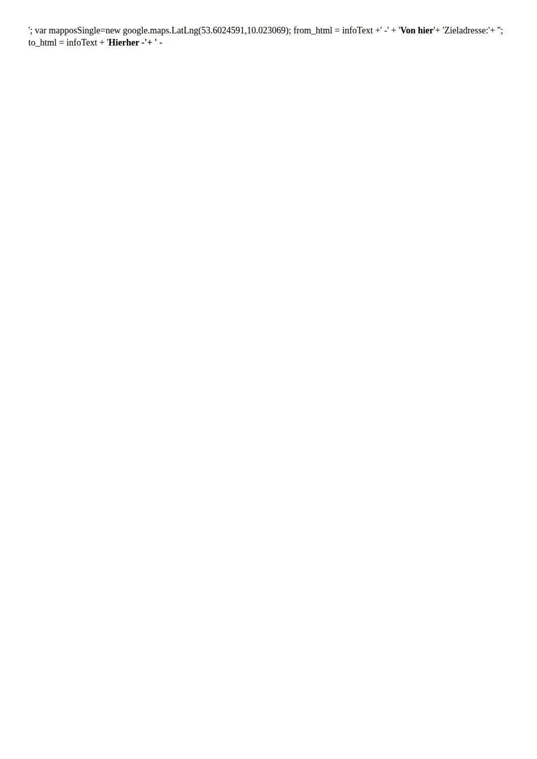'; var mapposSingle=new google.maps.LatLng(53.6024591,10.023069); from_html = infoText +' -' + 'Von hier'+ 'Zieladresse:'+ ''; to_html = infoText + 'Hierher -'+ ' -